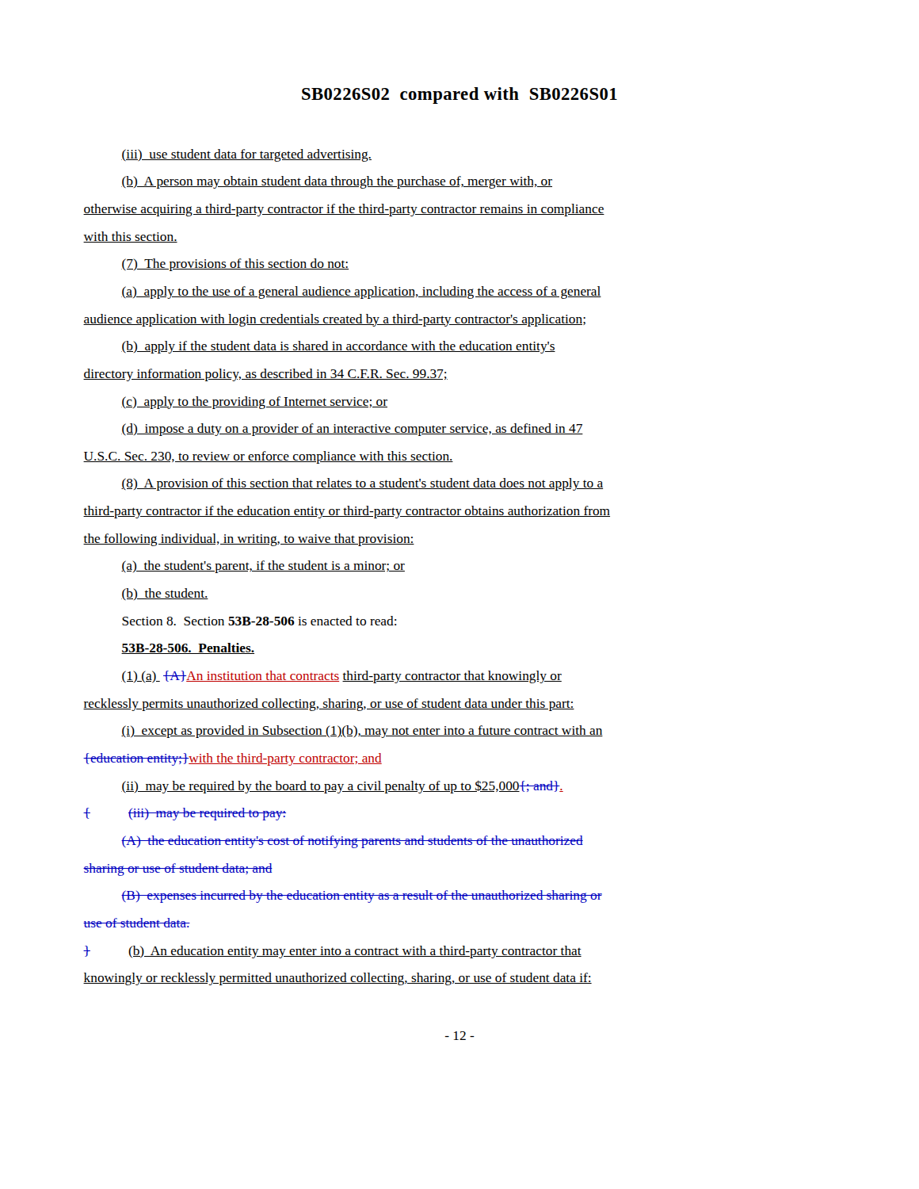SB0226S02 compared with SB0226S01
(iii) use student data for targeted advertising.
(b) A person may obtain student data through the purchase of, merger with, or
otherwise acquiring a third-party contractor if the third-party contractor remains in compliance
with this section.
(7) The provisions of this section do not:
(a) apply to the use of a general audience application, including the access of a general
audience application with login credentials created by a third-party contractor's application;
(b) apply if the student data is shared in accordance with the education entity's
directory information policy, as described in 34 C.F.R. Sec. 99.37;
(c) apply to the providing of Internet service; or
(d) impose a duty on a provider of an interactive computer service, as defined in 47
U.S.C. Sec. 230, to review or enforce compliance with this section.
(8) A provision of this section that relates to a student's student data does not apply to a
third-party contractor if the education entity or third-party contractor obtains authorization from
the following individual, in writing, to waive that provision:
(a) the student's parent, if the student is a minor; or
(b) the student.
Section 8. Section 53B-28-506 is enacted to read:
53B-28-506. Penalties.
(1) (a) {A}An institution that contracts third-party contractor that knowingly or
recklessly permits unauthorized collecting, sharing, or use of student data under this part:
(i) except as provided in Subsection (1)(b), may not enter into a future contract with an
{education entity;}with the third-party contractor; and
(ii) may be required by the board to pay a civil penalty of up to $25,000{; and}.
{ (iii) may be required to pay:
(A) the education entity's cost of notifying parents and students of the unauthorized
sharing or use of student data; and
(B) expenses incurred by the education entity as a result of the unauthorized sharing or
use of student data.
} (b) An education entity may enter into a contract with a third-party contractor that
knowingly or recklessly permitted unauthorized collecting, sharing, or use of student data if:
- 12 -